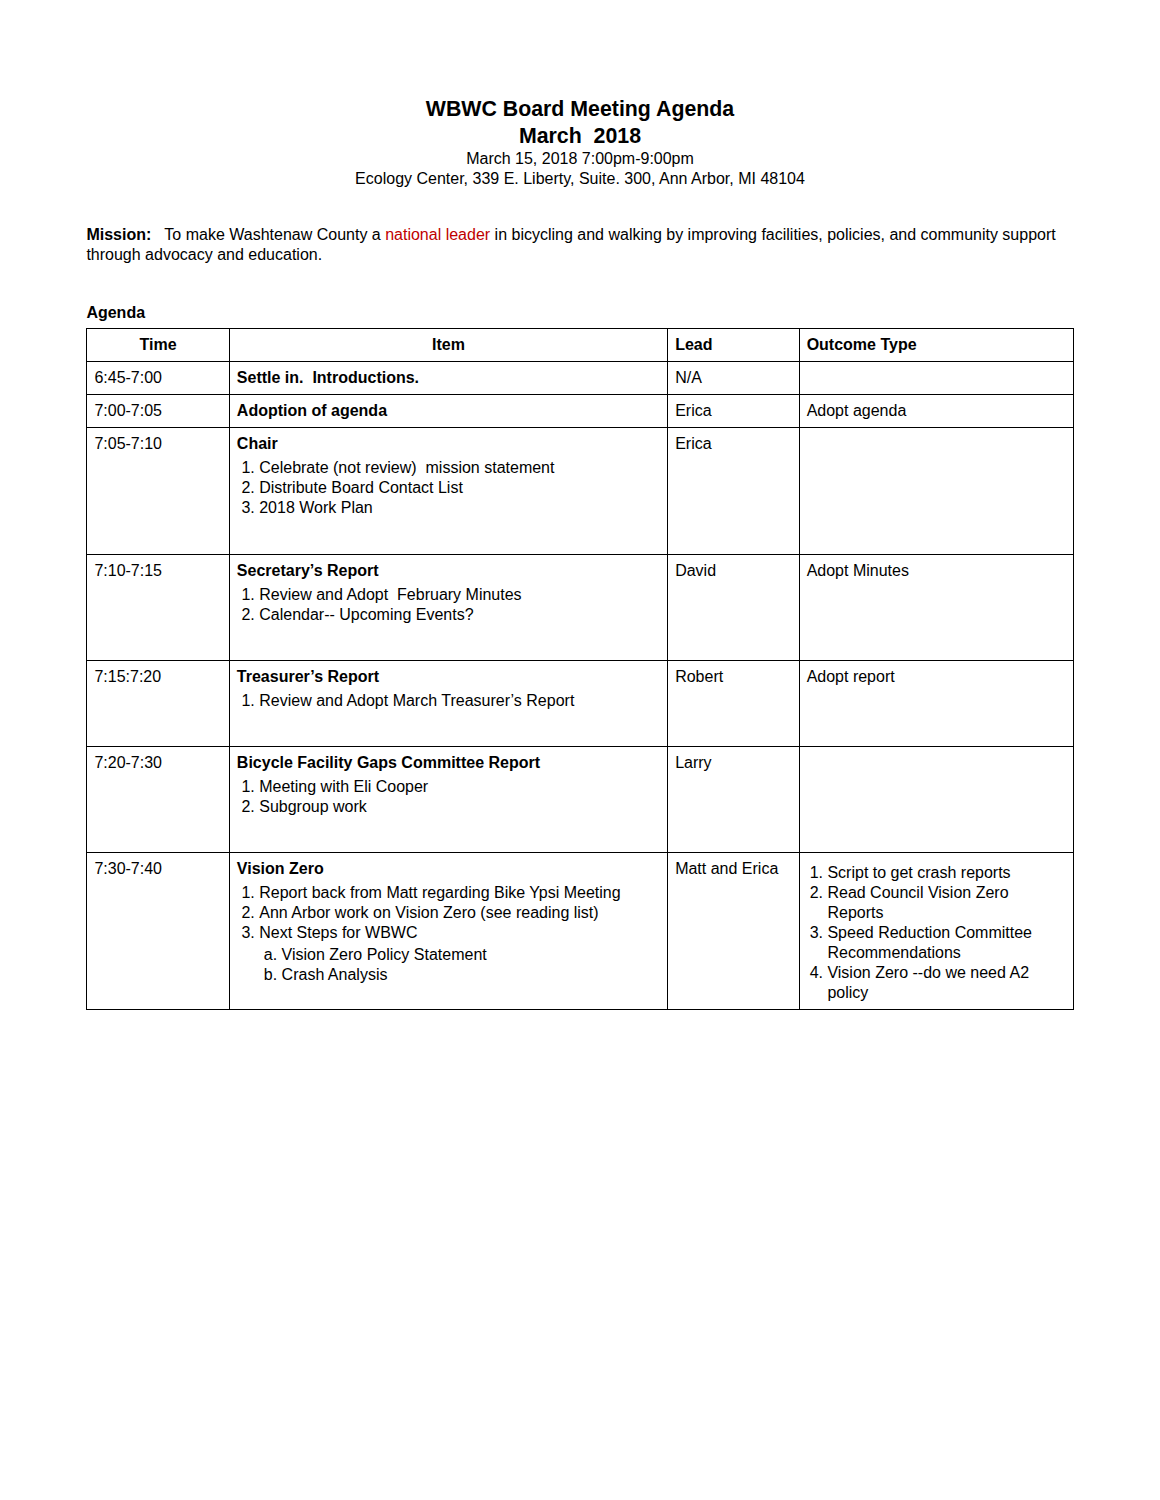WBWC Board Meeting Agenda
March 2018
March 15, 2018 7:00pm-9:00pm
Ecology Center, 339 E. Liberty, Suite. 300, Ann Arbor, MI 48104
Mission: To make Washtenaw County a national leader in bicycling and walking by improving facilities, policies, and community support through advocacy and education.
Agenda
| Time | Item | Lead | Outcome Type |
| --- | --- | --- | --- |
| 6:45-7:00 | Settle in. Introductions. | N/A | |
| 7:00-7:05 | Adoption of agenda | Erica | Adopt agenda |
| 7:05-7:10 | Chair Celebrate (not review) mission statement Distribute Board Contact List 2018 Work Plan | Erica | |
| 7:10-7:15 | Secretary’s Report Review and Adopt February Minutes Calendar-- Upcoming Events? | David | Adopt Minutes |
| 7:15:7:20 | Treasurer’s Report Review and Adopt March Treasurer’s Report | Robert | Adopt report |
| 7:20-7:30 | Bicycle Facility Gaps Committee Report Meeting with Eli Cooper Subgroup work | Larry | |
| 7:30-7:40 | Vision Zero Report back from Matt regarding Bike Ypsi Meeting Ann Arbor work on Vision Zero (see reading list) Next Steps for WBWC Vision Zero Policy Statement Crash Analysis | Matt and Erica | Script to get crash reports Read Council Vision Zero Reports Speed Reduction Committee Recommendations Vision Zero --do we need A2 policy |